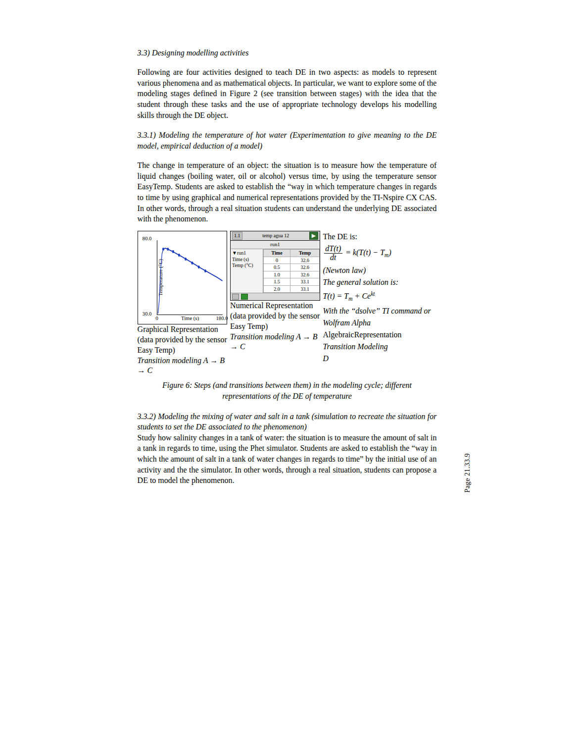3.3) Designing modelling activities
Following are four activities designed to teach DE in two aspects: as models to represent various phenomena and as mathematical objects. In particular, we want to explore some of the modeling stages defined in Figure 2 (see transition between stages) with the idea that the student through these tasks and the use of appropriate technology develops his modelling skills through the DE object.
3.3.1) Modeling the temperature of hot water (Experimentation to give meaning to the DE model, empirical deduction of a model)
The change in temperature of an object: the situation is to measure how the temperature of liquid changes (boiling water, oil or alcohol) versus time, by using the temperature sensor EasyTemp. Students are asked to establish the “way in which temperature changes in regards to time by using graphical and numerical representations provided by the TI-Nspire CX CAS. In other words, through a real situation students can understand the underlying DE associated with the phenomenon.
| 80.0 30.0 Temperature (°C) 0 Time (s) 180.0 Graphical Representation (data provided by the sensor Easy Temp) Transition modeling A → B → C | 1.1 temp agua 12 ▶ run1 ▼run1 Time (s) Temp (°C) / Time / Temp / / --- / --- / / 0 / 32.6 / / 0.5 / 32.6 / / 1.0 / 32.6 / / 1.5 / 33.1 / / 2.0 / 33.1 / Numerical Representation (data provided by the sensor Easy Temp) Transition modeling A → B → C | The DE is: dT(t) dt = k(T(t) − T m ) (Newton law) The general solution is: T(t) = T m + Ce kt With the “dsolve” TI command or Wolfram Alpha AlgebraicRepresentation Transition Modeling D |
Figure 6: Steps (and transitions between them) in the modeling cycle; different representations of the DE of temperature
3.3.2) Modeling the mixing of water and salt in a tank (simulation to recreate the situation for students to set the DE associated to the phenomenon)
Study how salinity changes in a tank of water: the situation is to measure the amount of salt in a tank in regards to time, using the Phet simulator. Students are asked to establish the “way in which the amount of salt in a tank of water changes in regards to time” by the initial use of an activity and the the simulator. In other words, through a real situation, students can propose a DE to model the phenomenon.
Page 21.33.9